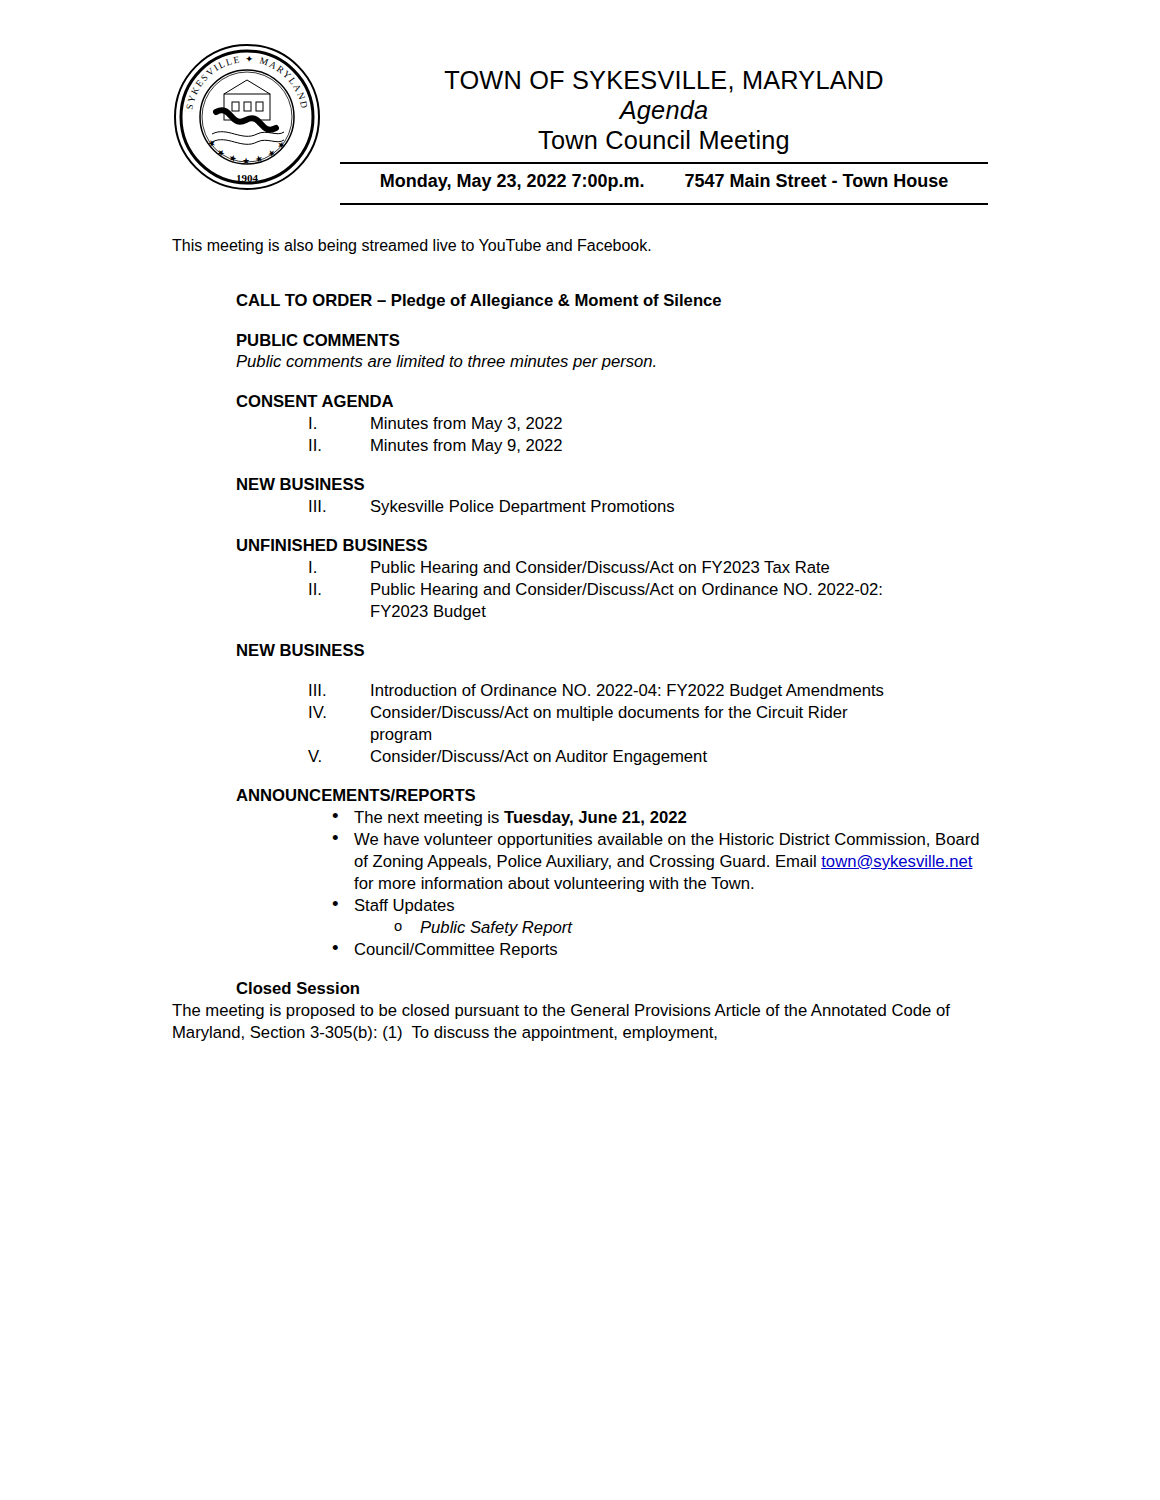SYKESVILLE ✦ MARYLAND ★ ★ ★ ★ ★ ★ ★ 1904
TOWN OF SYKESVILLE, MARYLAND
Agenda
Town Council Meeting
Monday, May 23, 2022 7:00p.m. 7547 Main Street - Town House
This meeting is also being streamed live to YouTube and Facebook.
CALL TO ORDER – Pledge of Allegiance & Moment of Silence
PUBLIC COMMENTS
Public comments are limited to three minutes per person.
CONSENT AGENDA
I. Minutes from May 3, 2022
II. Minutes from May 9, 2022
NEW BUSINESS
III. Sykesville Police Department Promotions
UNFINISHED BUSINESS
I. Public Hearing and Consider/Discuss/Act on FY2023 Tax Rate
II. Public Hearing and Consider/Discuss/Act on Ordinance NO. 2022-02: FY2023 Budget
NEW BUSINESS
III. Introduction of Ordinance NO. 2022-04: FY2022 Budget Amendments
IV. Consider/Discuss/Act on multiple documents for the Circuit Rider program
V. Consider/Discuss/Act on Auditor Engagement
ANNOUNCEMENTS/REPORTS
The next meeting is Tuesday, June 21, 2022
We have volunteer opportunities available on the Historic District Commission, Board of Zoning Appeals, Police Auxiliary, and Crossing Guard. Email town@sykesville.net for more information about volunteering with the Town.
Staff Updates
Public Safety Report
Council/Committee Reports
Closed Session
The meeting is proposed to be closed pursuant to the General Provisions Article of the Annotated Code of Maryland, Section 3-305(b): (1) To discuss the appointment, employment,